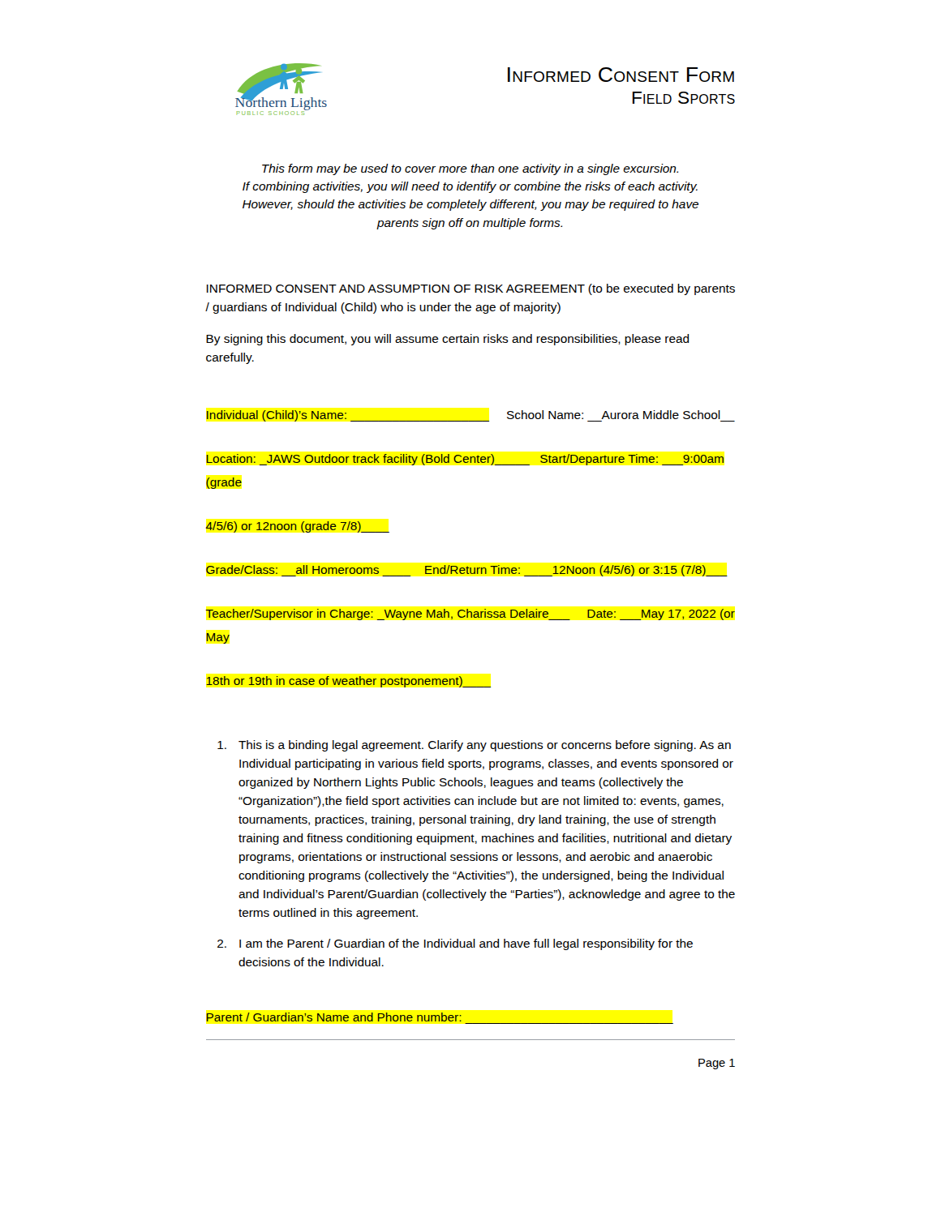Northern Lights PUBLIC SCHOOLS
Informed Consent Form
Field Sports
This form may be used to cover more than one activity in a single excursion.
If combining activities, you will need to identify or combine the risks of each activity. However, should the activities be completely different, you may be required to have parents sign off on multiple forms.
INFORMED CONSENT AND ASSUMPTION OF RISK AGREEMENT (to be executed by parents / guardians of Individual (Child) who is under the age of majority)
By signing this document, you will assume certain risks and responsibilities, please read carefully.
Individual (Child)’s Name: ____________________ School Name: __Aurora Middle School__
Location: _JAWS Outdoor track facility (Bold Center)_____ Start/Departure Time: ___9:00am (grade
4/5/6) or 12noon (grade 7/8)____
Grade/Class: __all Homerooms ____ End/Return Time: ____12Noon (4/5/6) or 3:15 (7/8)___
Teacher/Supervisor in Charge: _Wayne Mah, Charissa Delaire___ Date: ___May 17, 2022 (or May
18th or 19th in case of weather postponement)____
This is a binding legal agreement. Clarify any questions or concerns before signing. As an Individual participating in various field sports, programs, classes, and events sponsored or organized by Northern Lights Public Schools, leagues and teams (collectively the “Organization”),the field sport activities can include but are not limited to: events, games, tournaments, practices, training, personal training, dry land training, the use of strength training and fitness conditioning equipment, machines and facilities, nutritional and dietary programs, orientations or instructional sessions or lessons, and aerobic and anaerobic conditioning programs (collectively the “Activities”), the undersigned, being the Individual and Individual’s Parent/Guardian (collectively the “Parties”), acknowledge and agree to the terms outlined in this agreement.
I am the Parent / Guardian of the Individual and have full legal responsibility for the decisions of the Individual.
Parent / Guardian’s Name and Phone number: ______________________________
Page 1